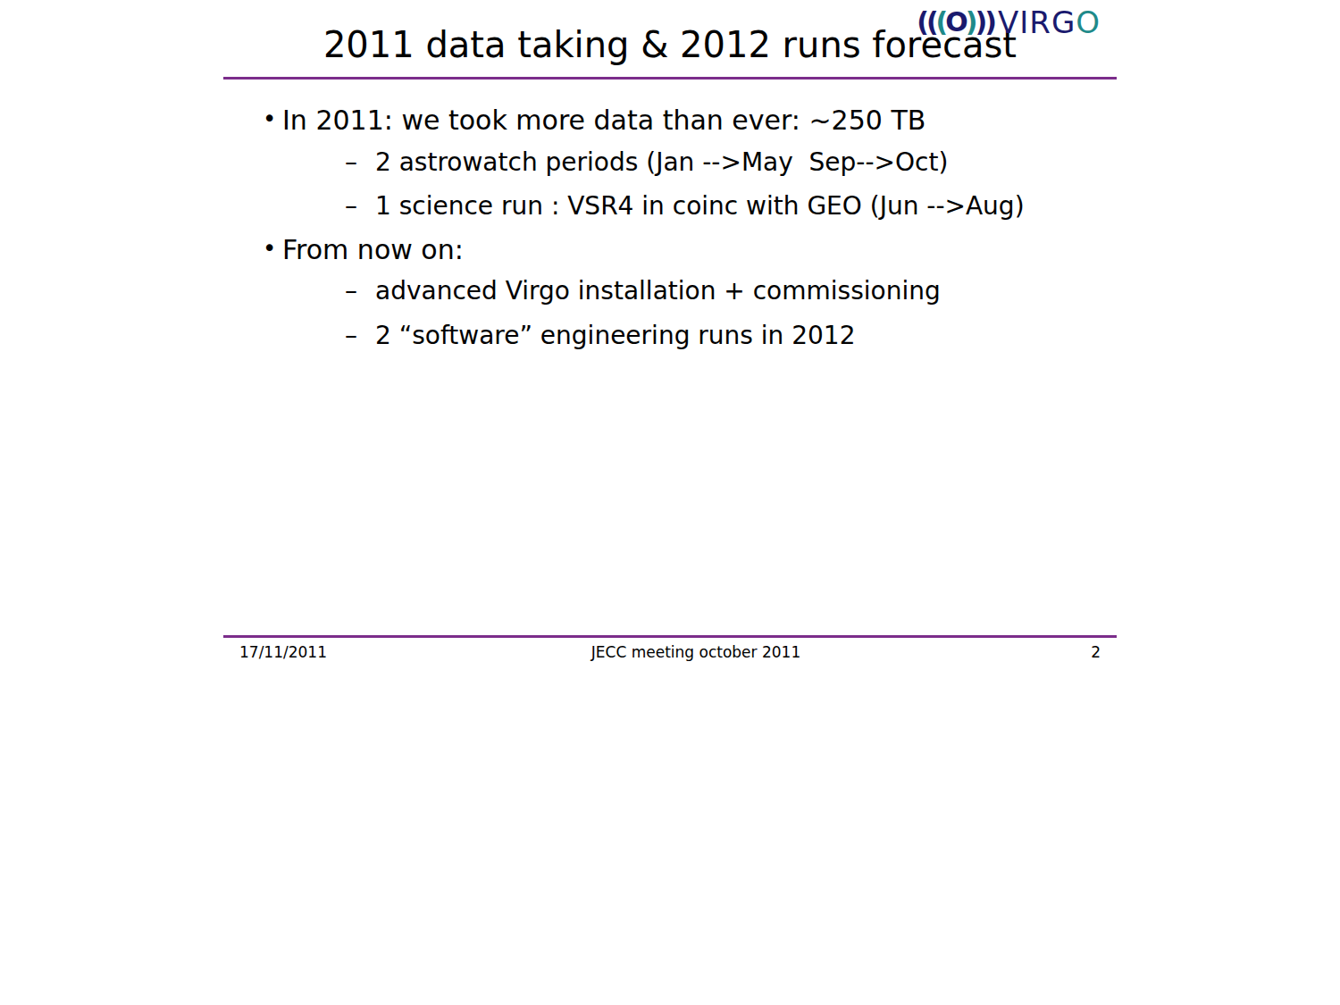(((O))) VIRGO
2011 data taking & 2012 runs forecast
In 2011: we took more data than ever: ~250 TB
2 astrowatch periods (Jan -->May Sep-->Oct)
1 science run : VSR4 in coinc with GEO (Jun -->Aug)
From now on:
advanced Virgo installation + commissioning
2 “software” engineering runs in 2012
17/11/2011
JECC meeting october 2011
2